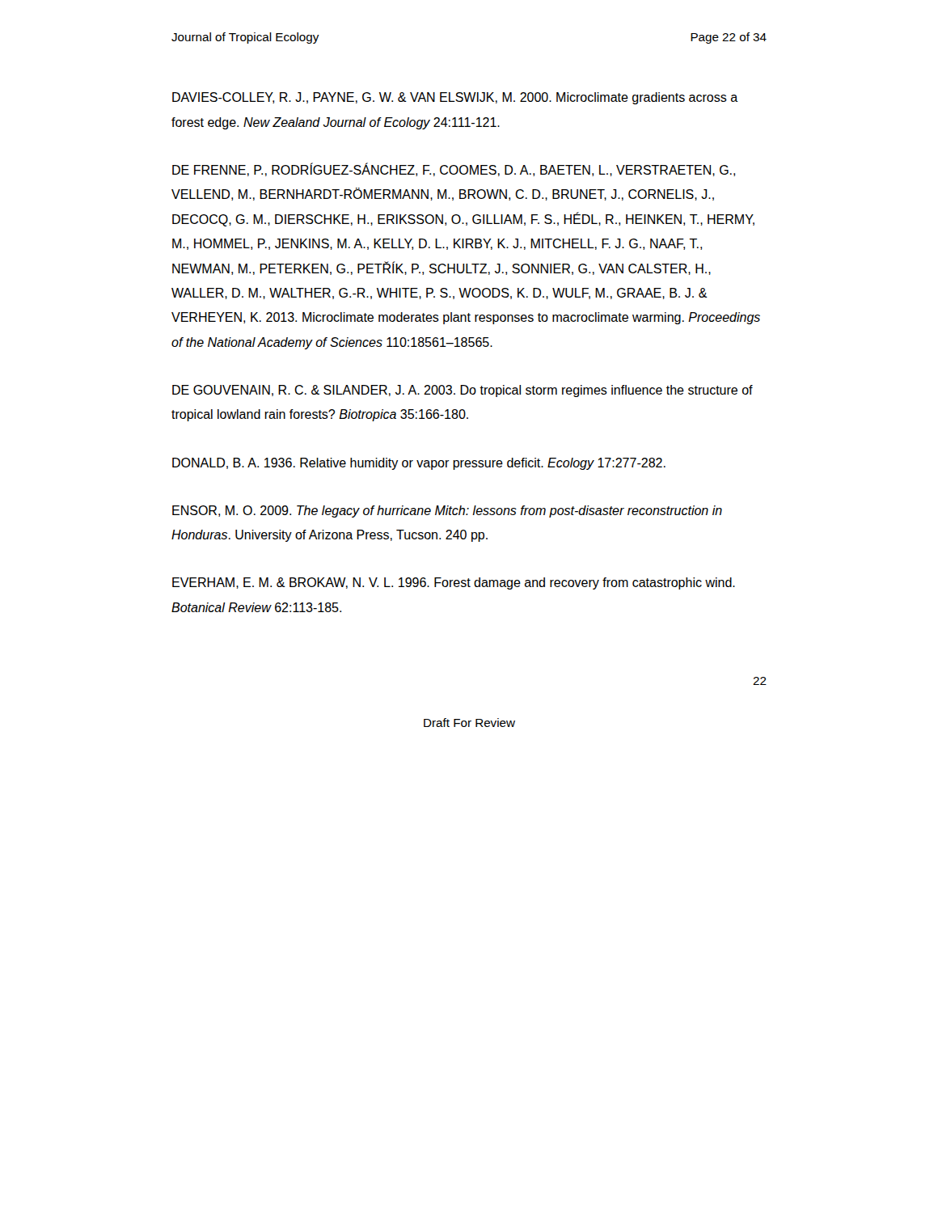Journal of Tropical Ecology Page 22 of 34
DAVIES-COLLEY, R. J., PAYNE, G. W. & VAN ELSWIJK, M. 2000. Microclimate gradients across a forest edge. New Zealand Journal of Ecology 24:111-121.
DE FRENNE, P., RODRÍGUEZ-SÁNCHEZ, F., COOMES, D. A., BAETEN, L., VERSTRAETEN, G., VELLEND, M., BERNHARDT-RÖMERMANN, M., BROWN, C. D., BRUNET, J., CORNELIS, J., DECOCQ, G. M., DIERSCHKE, H., ERIKSSON, O., GILLIAM, F. S., HÉDL, R., HEINKEN, T., HERMY, M., HOMMEL, P., JENKINS, M. A., KELLY, D. L., KIRBY, K. J., MITCHELL, F. J. G., NAAF, T., NEWMAN, M., PETERKEN, G., PETŘÍK, P., SCHULTZ, J., SONNIER, G., VAN CALSTER, H., WALLER, D. M., WALTHER, G.-R., WHITE, P. S., WOODS, K. D., WULF, M., GRAAE, B. J. & VERHEYEN, K. 2013. Microclimate moderates plant responses to macroclimate warming. Proceedings of the National Academy of Sciences 110:18561–18565.
DE GOUVENAIN, R. C. & SILANDER, J. A. 2003. Do tropical storm regimes influence the structure of tropical lowland rain forests? Biotropica 35:166-180.
DONALD, B. A. 1936. Relative humidity or vapor pressure deficit. Ecology 17:277-282.
ENSOR, M. O. 2009. The legacy of hurricane Mitch: lessons from post-disaster reconstruction in Honduras. University of Arizona Press, Tucson. 240 pp.
EVERHAM, E. M. & BROKAW, N. V. L. 1996. Forest damage and recovery from catastrophic wind. Botanical Review 62:113-185.
22
Draft For Review